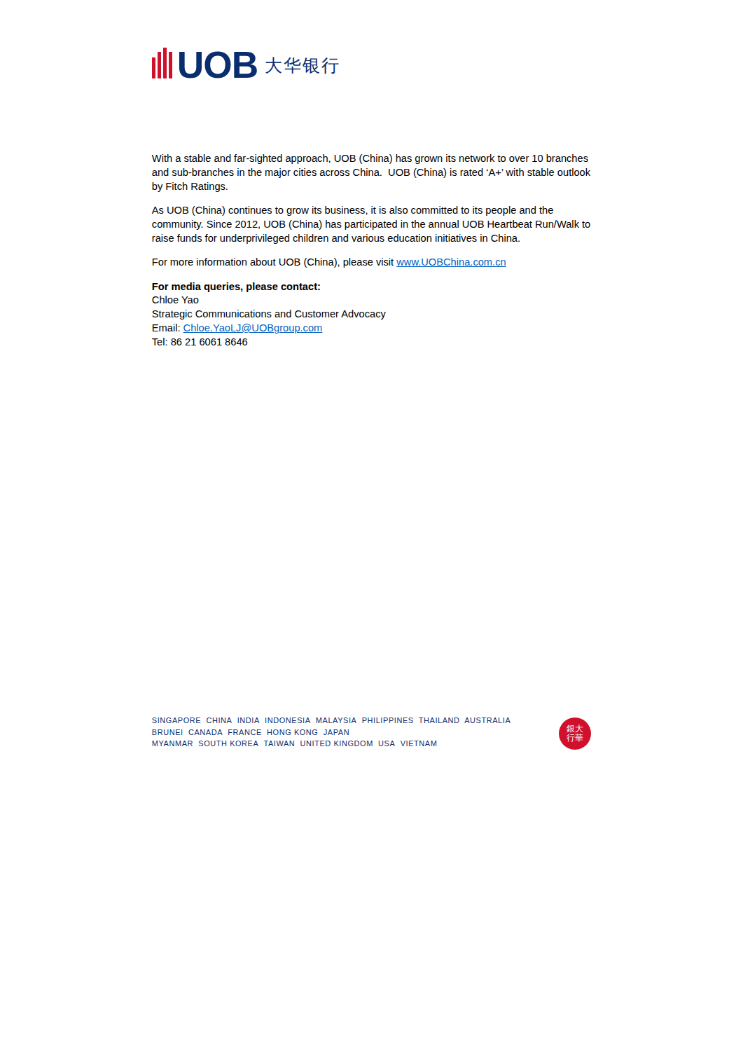UOB
大华银行
With a stable and far-sighted approach, UOB (China) has grown its network to over 10 branches and sub-branches in the major cities across China. UOB (China) is rated ‘A+’ with stable outlook by Fitch Ratings.
As UOB (China) continues to grow its business, it is also committed to its people and the community. Since 2012, UOB (China) has participated in the annual UOB Heartbeat Run/Walk to raise funds for underprivileged children and various education initiatives in China.
For more information about UOB (China), please visit www.UOBChina.com.cn
For media queries, please contact:
Chloe Yao
Strategic Communications and Customer Advocacy
Email: Chloe.YaoLJ@UOBgroup.com
Tel: 86 21 6061 8646
SINGAPORE CHINA INDIA INDONESIA MALAYSIA PHILIPPINES THAILAND AUSTRALIA BRUNEI CANADA FRANCE HONG KONG JAPAN
MYANMAR SOUTH KOREA TAIWAN UNITED KINGDOM USA VIETNAM
銀大
行華